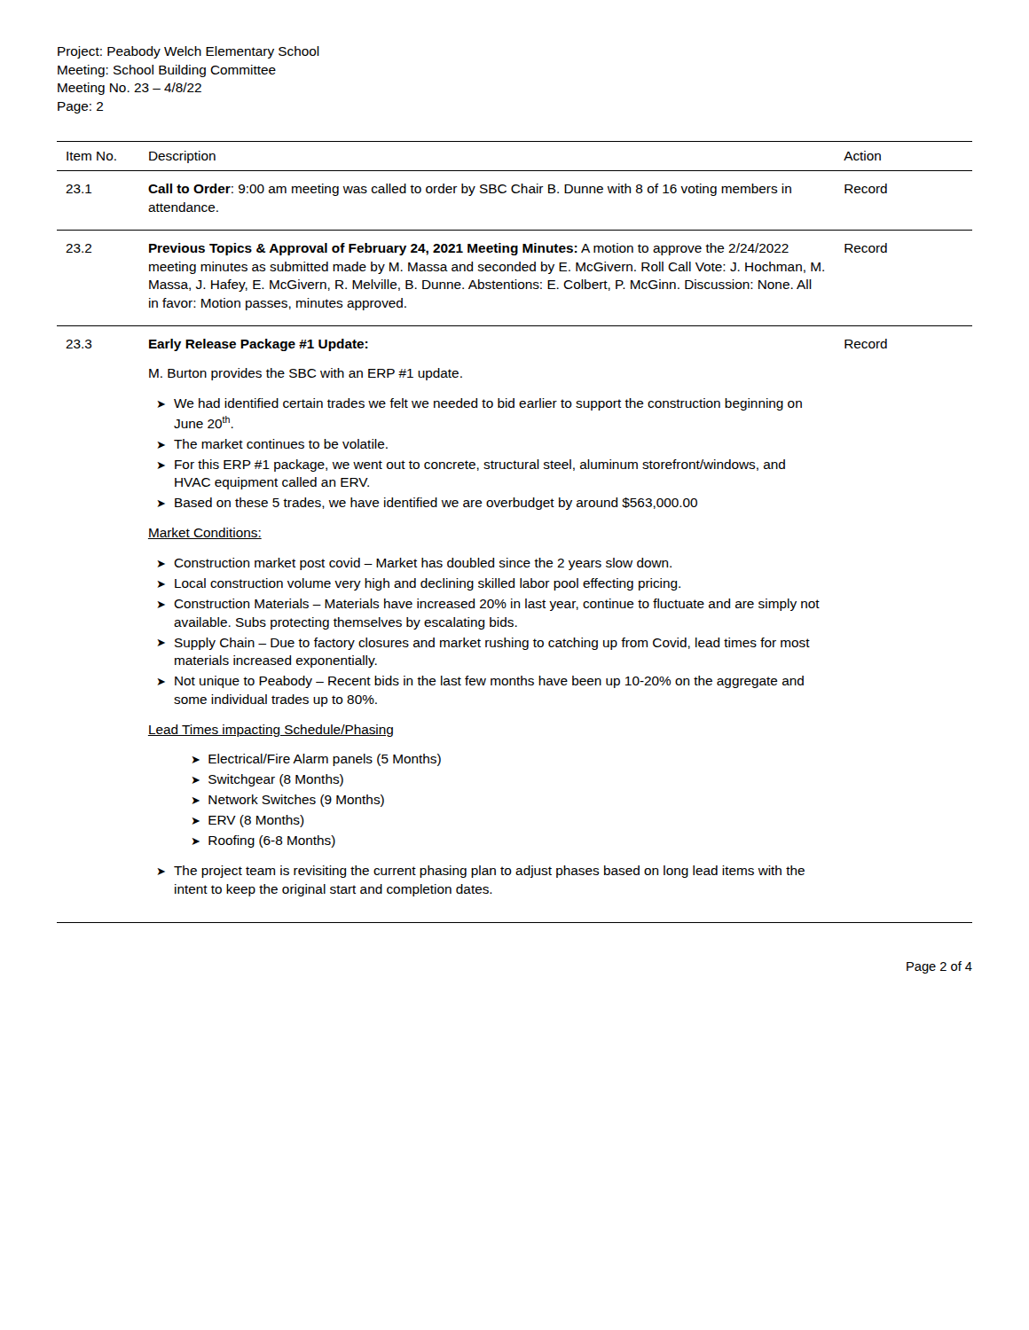Project: Peabody Welch Elementary School
Meeting: School Building Committee
Meeting No. 23 – 4/8/22
Page: 2
| Item No. | Description | Action |
| --- | --- | --- |
| 23.1 | Call to Order : 9:00 am meeting was called to order by SBC Chair B. Dunne with 8 of 16 voting members in attendance. | Record |
| 23.2 | Previous Topics & Approval of February 24, 2021 Meeting Minutes: A motion to approve the 2/24/2022 meeting minutes as submitted made by M. Massa and seconded by E. McGivern. Roll Call Vote: J. Hochman, M. Massa, J. Hafey, E. McGivern, R. Melville, B. Dunne. Abstentions: E. Colbert, P. McGinn. Discussion: None. All in favor: Motion passes, minutes approved. | Record |
| 23.3 | Early Release Package #1 Update: M. Burton provides the SBC with an ERP #1 update. We had identified certain trades we felt we needed to bid earlier to support the construction beginning on June 20 th . The market continues to be volatile. For this ERP #1 package, we went out to concrete, structural steel, aluminum storefront/windows, and HVAC equipment called an ERV. Based on these 5 trades, we have identified we are overbudget by around $563,000.00 Market Conditions: Construction market post covid – Market has doubled since the 2 years slow down. Local construction volume very high and declining skilled labor pool effecting pricing. Construction Materials – Materials have increased 20% in last year, continue to fluctuate and are simply not available. Subs protecting themselves by escalating bids. Supply Chain – Due to factory closures and market rushing to catching up from Covid, lead times for most materials increased exponentially. Not unique to Peabody – Recent bids in the last few months have been up 10-20% on the aggregate and some individual trades up to 80%. Lead Times impacting Schedule/Phasing Electrical/Fire Alarm panels (5 Months) Switchgear (8 Months) Network Switches (9 Months) ERV (8 Months) Roofing (6-8 Months) The project team is revisiting the current phasing plan to adjust phases based on long lead items with the intent to keep the original start and completion dates. | Record |
Page 2 of 4